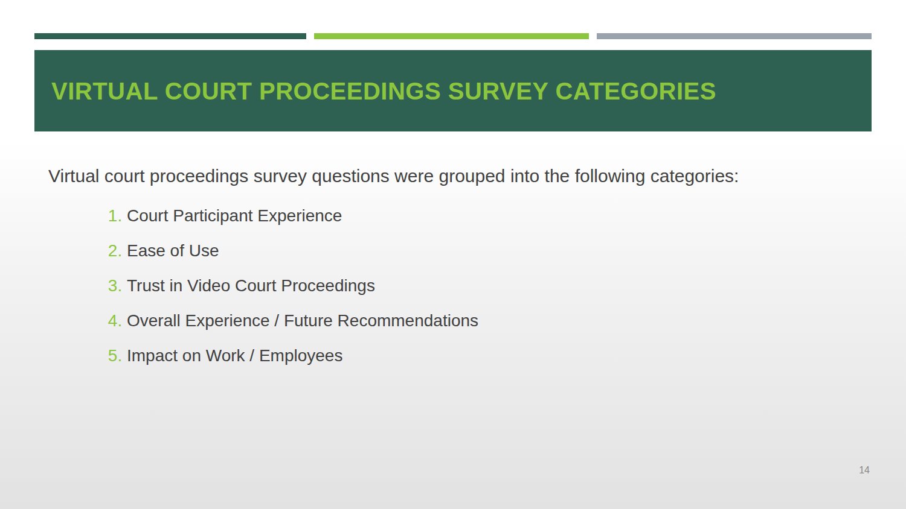Virtual Court Proceedings Survey Categories
Virtual court proceedings survey questions were grouped into the following categories:
Court Participant Experience
Ease of Use
Trust in Video Court Proceedings
Overall Experience / Future Recommendations
Impact on Work / Employees
14